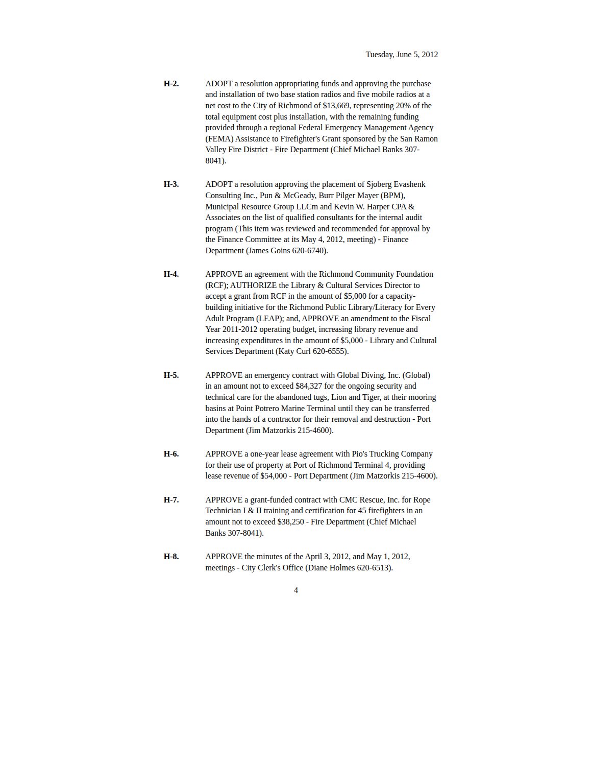Tuesday, June 5, 2012
H-2.
ADOPT a resolution appropriating funds and approving the purchase and installation of two base station radios and five mobile radios at a net cost to the City of Richmond of $13,669, representing 20% of the total equipment cost plus installation, with the remaining funding provided through a regional Federal Emergency Management Agency (FEMA) Assistance to Firefighter's Grant sponsored by the San Ramon Valley Fire District - Fire Department (Chief Michael Banks 307-8041).
H-3.
ADOPT a resolution approving the placement of Sjoberg Evashenk Consulting Inc., Pun & McGeady, Burr Pilger Mayer (BPM), Municipal Resource Group LLCm and Kevin W. Harper CPA & Associates on the list of qualified consultants for the internal audit program (This item was reviewed and recommended for approval by the Finance Committee at its May 4, 2012, meeting) - Finance Department (James Goins 620-6740).
H-4.
APPROVE an agreement with the Richmond Community Foundation (RCF); AUTHORIZE the Library & Cultural Services Director to accept a grant from RCF in the amount of $5,000 for a capacity-building initiative for the Richmond Public Library/Literacy for Every Adult Program (LEAP); and, APPROVE an amendment to the Fiscal Year 2011-2012 operating budget, increasing library revenue and increasing expenditures in the amount of $5,000 - Library and Cultural Services Department (Katy Curl 620-6555).
H-5.
APPROVE an emergency contract with Global Diving, Inc. (Global) in an amount not to exceed $84,327 for the ongoing security and technical care for the abandoned tugs, Lion and Tiger, at their mooring basins at Point Potrero Marine Terminal until they can be transferred into the hands of a contractor for their removal and destruction - Port Department (Jim Matzorkis 215-4600).
H-6.
APPROVE a one-year lease agreement with Pio's Trucking Company for their use of property at Port of Richmond Terminal 4, providing lease revenue of $54,000 - Port Department (Jim Matzorkis 215-4600).
H-7.
APPROVE a grant-funded contract with CMC Rescue, Inc. for Rope Technician I & II training and certification for 45 firefighters in an amount not to exceed $38,250 - Fire Department (Chief Michael Banks 307-8041).
H-8.
APPROVE the minutes of the April 3, 2012, and May 1, 2012, meetings - City Clerk's Office (Diane Holmes 620-6513).
4